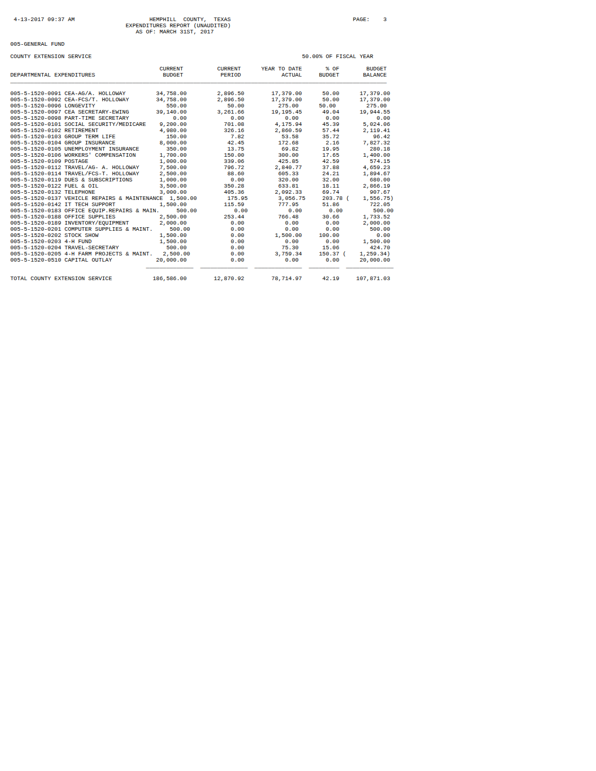4-13-2017 09:37 AM HEMPHILL COUNTY, TEXAS PAGE: 3 EXPENDITURES REPORT (UNAUDITED) AS OF: MARCH 31ST, 2017 005-GENERAL FUND COUNTY EXTENSION SERVICE 50.00% OF FISCAL YEAR CURRENT CURRENT YEAR TO DATE % OF BUDGET DEPARTMENTAL EXPENDITURES BUDGET PERIOD ACTUAL BUDGET BALANCE _______________________________________________________________________________________________________________ 005-5-1520-0091 CEA-AG/A. HOLLOWAY 34,758.00 2,896.50 17,379.00 50.00 17,379.00 005-5-1520-0092 CEA-FCS/T. HOLLOWAY 34,758.00 2,896.50 17,379.00 50.00 17,379.00 005-5-1520-0096 LONGEVITY 550.00 50.00 275.00 50.00 275.00 005-5-1520-0097 CEA SECRETARY-EWING 39,140.00 3,261.66 19,195.45 49.04 19,944.55 005-5-1520-0098 PART-TIME SECRETARY 0.00 0.00 0.00 0.00 0.00 005-5-1520-0101 SOCIAL SECURITY/MEDICARE 9,200.00 701.08 4,175.94 45.39 5,024.06 005-5-1520-0102 RETIREMENT 4,980.00 326.16 2,860.59 57.44 2,119.41 005-5-1520-0103 GROUP TERM LIFE 150.00 7.82 53.58 35.72 96.42 005-5-1520-0104 GROUP INSURANCE 8,000.00 42.45 172.68 2.16 7,827.32 005-5-1520-0105 UNEMPLOYMENT INSURANCE 350.00 13.75 69.82 19.95 280.18 005-5-1520-0106 WORKERS' COMPENSATION 1,700.00 150.00 300.00 17.65 1,400.00 005-5-1520-0109 POSTAGE 1,000.00 339.06 425.85 42.59 574.15 005-5-1520-0112 TRAVEL/AG- A. HOLLOWAY 7,500.00 796.72 2,840.77 37.88 4,659.23 005-5-1520-0114 TRAVEL/FCS-T. HOLLOWAY 2,500.00 88.60 605.33 24.21 1,894.67 005-5-1520-0119 DUES & SUBSCRIPTIONS 1,000.00 0.00 320.00 32.00 680.00 005-5-1520-0122 FUEL & OIL 3,500.00 350.28 633.81 18.11 2,866.19 005-5-1520-0132 TELEPHONE 3,000.00 405.36 2,092.33 69.74 907.67 005-5-1520-0137 VEHICLE REPAIRS & MAINTENANCE 1,500.00 175.95 3,056.75 203.78 ( 1,556.75) 005-5-1520-0142 IT TECH SUPPORT 1,500.00 115.59 777.95 51.86 722.05 005-5-1520-0183 OFFICE EQUIP.REPAIRS & MAIN. 500.00 0.00 0.00 0.00 500.00 005-5-1520-0188 OFFICE SUPPLIES 2,500.00 253.44 766.48 30.66 1,733.52 005-5-1520-0189 INVENTORY/EQUIPMENT 2,000.00 0.00 0.00 0.00 2,000.00 005-5-1520-0201 COMPUTER SUPPLIES & MAINT. 500.00 0.00 0.00 0.00 500.00 005-5-1520-0202 STOCK SHOW 1,500.00 0.00 1,500.00 100.00 0.00 005-5-1520-0203 4-H FUND 1,500.00 0.00 0.00 0.00 1,500.00 005-5-1520-0204 TRAVEL-SECRETARY 500.00 0.00 75.30 15.06 424.70 005-5-1520-0205 4-H FARM PROJECTS & MAINT. 2,500.00 0.00 3,759.34 150.37 ( 1,259.34) 005-5-1520-0510 CAPITAL OUTLAY 20,000.00 0.00 0.00 0.00 20,000.00 ______________ ______________ ______________ _________ ______________ TOTAL COUNTY EXTENSION SERVICE 186,586.00 12,870.92 78,714.97 42.19 107,871.03